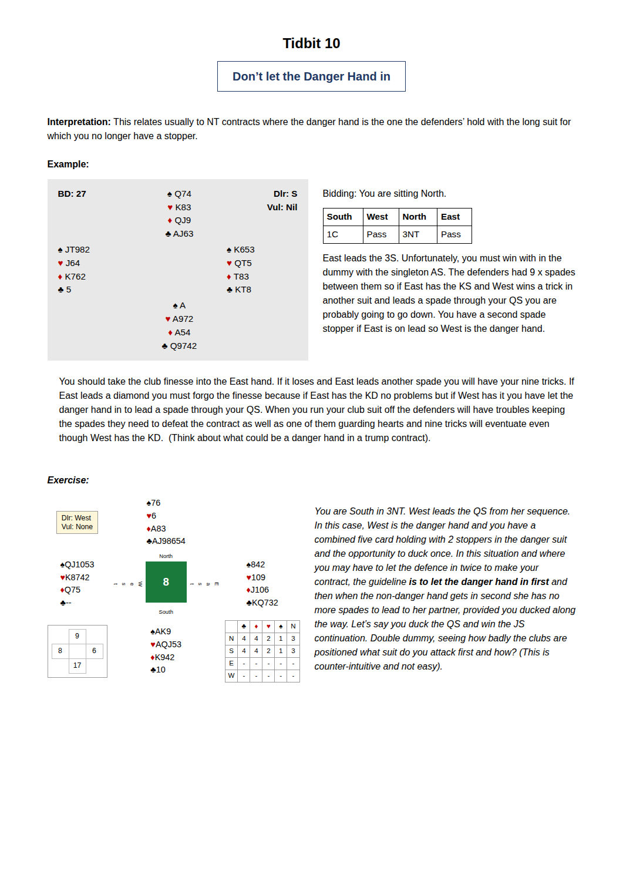Tidbit 10
Don’t let the Danger Hand in
Interpretation: This relates usually to NT contracts where the danger hand is the one the defenders’ hold with the long suit for which you no longer have a stopper.
Example:
| BD: 27 | ♠ Q74 ♥ K83 ♦ QJ9 ♣ AJ63 | Dlr: S Vul: Nil |
| ♠ JT982 ♥ J64 ♦ K762 ♣ 5 | | ♠ K653 ♥ QT5 ♦ T83 ♣ KT8 |
| | ♠ A ♥ A972 ♦ A54 ♣ Q9742 | |
Bidding: You are sitting North.
| South | West | North | East |
| --- | --- | --- | --- |
| 1C | Pass | 3NT | Pass |
East leads the 3S. Unfortunately, you must win with in the dummy with the singleton AS. The defenders had 9 x spades between them so if East has the KS and West wins a trick in another suit and leads a spade through your QS you are probably going to go down. You have a second spade stopper if East is on lead so West is the danger hand.
You should take the club finesse into the East hand. If it loses and East leads another spade you will have your nine tricks. If East leads a diamond you must forgo the finesse because if East has the KD no problems but if West has it you have let the danger hand in to lead a spade through your QS. When you run your club suit off the defenders will have troubles keeping the spades they need to defeat the contract as well as one of them guarding hearts and nine tricks will eventuate even though West has the KD. (Think about what could be a danger hand in a trump contract).
Exercise:
Dlr: West
Vul: None
♠76
♥6
♦A83
♣AJ98654
♠QJ1053
♥K8742
♦Q75
♣--
| | North | |
| W e s t | 8 | E a s t |
| | South | |
♠842
♥109
♦J106
♣KQ732
| | 9 | |
| 8 | | 6 |
| | 17 | |
♠AK9
♥AQJ53
♦K942
♣10
| | ♣ | ♦ | ♥ | ♠ | N |
| --- | --- | --- | --- | --- | --- |
| N | 4 | 4 | 2 | 1 | 3 |
| S | 4 | 4 | 2 | 1 | 3 |
| E | - | - | - | - | - |
| W | - | - | - | - | - |
You are South in 3NT. West leads the QS from her sequence. In this case, West is the danger hand and you have a combined five card holding with 2 stoppers in the danger suit and the opportunity to duck once. In this situation and where you may have to let the defence in twice to make your contract, the guideline is to let the danger hand in first and then when the non-danger hand gets in second she has no more spades to lead to her partner, provided you ducked along the way. Let’s say you duck the QS and win the JS continuation. Double dummy, seeing how badly the clubs are positioned what suit do you attack first and how? (This is counter-intuitive and not easy).